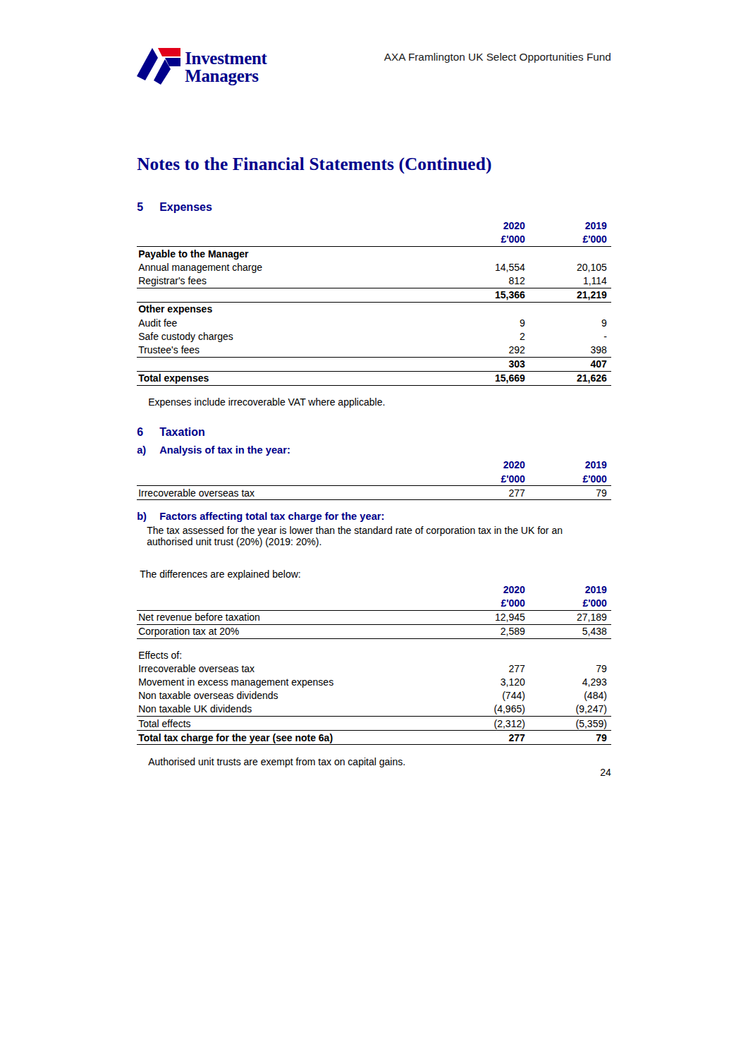Investment Managers
AXA Framlington UK Select Opportunities Fund
Notes to the Financial Statements (Continued)
5 Expenses
| | 2020 | 2019 |
| --- | --- | --- |
| | £'000 | £'000 |
| Payable to the Manager | | |
| Annual management charge | 14,554 | 20,105 |
| Registrar's fees | 812 | 1,114 |
| | 15,366 | 21,219 |
| Other expenses | | |
| Audit fee | 9 | 9 |
| Safe custody charges | 2 | - |
| Trustee's fees | 292 | 398 |
| | 303 | 407 |
| Total expenses | 15,669 | 21,626 |
Expenses include irrecoverable VAT where applicable.
6 Taxation
a) Analysis of tax in the year:
| | 2020 | 2019 |
| --- | --- | --- |
| | £'000 | £'000 |
| Irrecoverable overseas tax | 277 | 79 |
b) Factors affecting total tax charge for the year:
The tax assessed for the year is lower than the standard rate of corporation tax in the UK for an authorised unit trust (20%) (2019: 20%).
The differences are explained below:
| | 2020 | 2019 |
| --- | --- | --- |
| | £'000 | £'000 |
| Net revenue before taxation | 12,945 | 27,189 |
| Corporation tax at 20% | 2,589 | 5,438 |
| Effects of: | | |
| Irrecoverable overseas tax | 277 | 79 |
| Movement in excess management expenses | 3,120 | 4,293 |
| Non taxable overseas dividends | (744) | (484) |
| Non taxable UK dividends | (4,965) | (9,247) |
| Total effects | (2,312) | (5,359) |
| Total tax charge for the year (see note 6a) | 277 | 79 |
Authorised unit trusts are exempt from tax on capital gains.
24